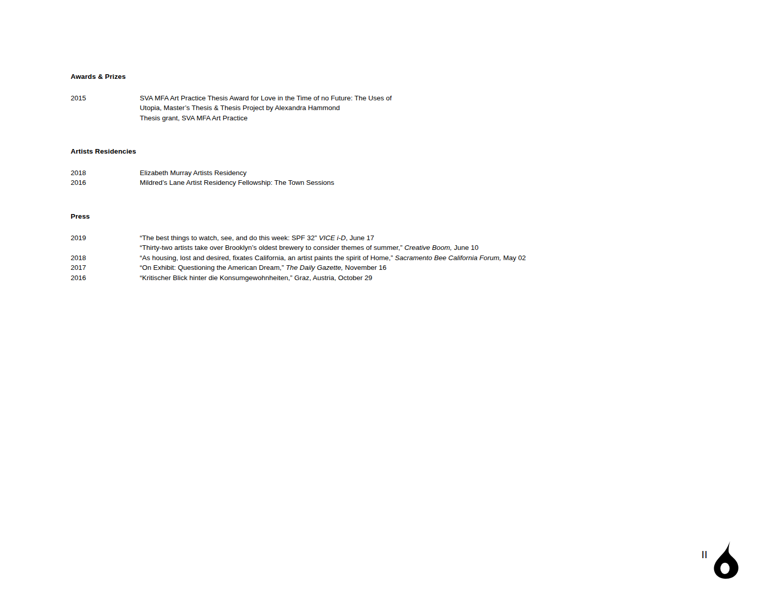Awards & Prizes
| 2015 | SVA MFA Art Practice Thesis Award for Love in the Time of no Future: The Uses of Utopia, Master’s Thesis & Thesis Project by Alexandra Hammond Thesis grant, SVA MFA Art Practice |
Artists Residencies
| 2018 | Elizabeth Murray Artists Residency |
| 2016 | Mildred’s Lane Artist Residency Fellowship: The Town Sessions |
Press
| 2019 | “The best things to watch, see, and do this week: SPF 32” VICE i-D , June 17 |
| | “Thirty-two artists take over Brooklyn’s oldest brewery to consider themes of summer,” Creative Boom, June 10 |
| 2018 | “As housing, lost and desired, fixates California, an artist paints the spirit of Home,” Sacramento Bee California Forum, May 02 |
| 2017 | “On Exhibit: Questioning the American Dream,” The Daily Gazette, November 16 |
| 2016 | “Kritischer Blick hinter die Konsumgewohnheiten,” Graz, Austria, October 29 |
II